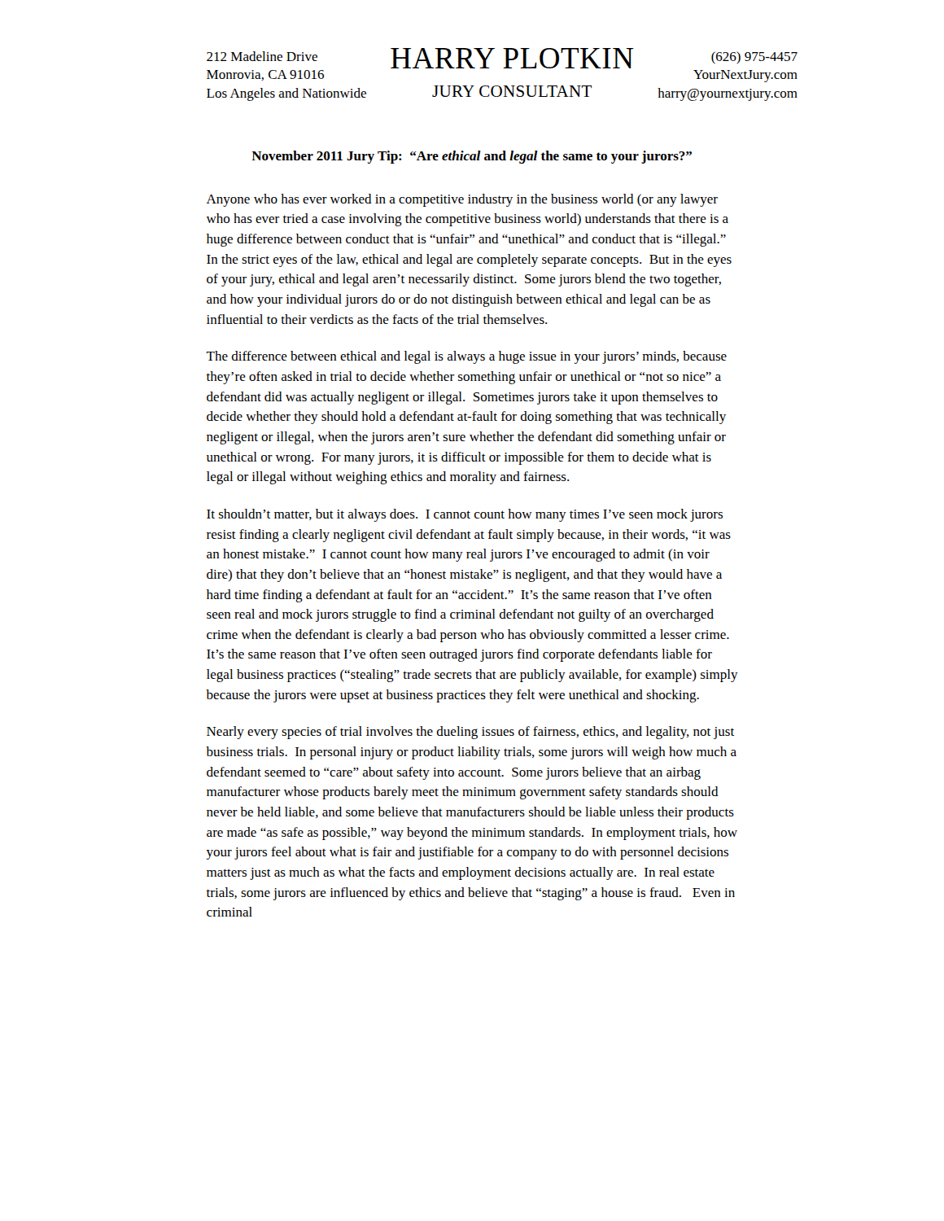212 Madeline Drive
Monrovia, CA 91016
Los Angeles and Nationwide
HARRY PLOTKIN
JURY CONSULTANT
(626) 975-4457
YourNextJury.com
harry@yournextjury.com
November 2011 Jury Tip: “Are ethical and legal the same to your jurors?”
Anyone who has ever worked in a competitive industry in the business world (or any lawyer who has ever tried a case involving the competitive business world) understands that there is a huge difference between conduct that is “unfair” and “unethical” and conduct that is “illegal.” In the strict eyes of the law, ethical and legal are completely separate concepts. But in the eyes of your jury, ethical and legal aren’t necessarily distinct. Some jurors blend the two together, and how your individual jurors do or do not distinguish between ethical and legal can be as influential to their verdicts as the facts of the trial themselves.
The difference between ethical and legal is always a huge issue in your jurors’ minds, because they’re often asked in trial to decide whether something unfair or unethical or “not so nice” a defendant did was actually negligent or illegal. Sometimes jurors take it upon themselves to decide whether they should hold a defendant at-fault for doing something that was technically negligent or illegal, when the jurors aren’t sure whether the defendant did something unfair or unethical or wrong. For many jurors, it is difficult or impossible for them to decide what is legal or illegal without weighing ethics and morality and fairness.
It shouldn’t matter, but it always does. I cannot count how many times I’ve seen mock jurors resist finding a clearly negligent civil defendant at fault simply because, in their words, “it was an honest mistake.” I cannot count how many real jurors I’ve encouraged to admit (in voir dire) that they don’t believe that an “honest mistake” is negligent, and that they would have a hard time finding a defendant at fault for an “accident.” It’s the same reason that I’ve often seen real and mock jurors struggle to find a criminal defendant not guilty of an overcharged crime when the defendant is clearly a bad person who has obviously committed a lesser crime. It’s the same reason that I’ve often seen outraged jurors find corporate defendants liable for legal business practices (“stealing” trade secrets that are publicly available, for example) simply because the jurors were upset at business practices they felt were unethical and shocking.
Nearly every species of trial involves the dueling issues of fairness, ethics, and legality, not just business trials. In personal injury or product liability trials, some jurors will weigh how much a defendant seemed to “care” about safety into account. Some jurors believe that an airbag manufacturer whose products barely meet the minimum government safety standards should never be held liable, and some believe that manufacturers should be liable unless their products are made “as safe as possible,” way beyond the minimum standards. In employment trials, how your jurors feel about what is fair and justifiable for a company to do with personnel decisions matters just as much as what the facts and employment decisions actually are. In real estate trials, some jurors are influenced by ethics and believe that “staging” a house is fraud. Even in criminal